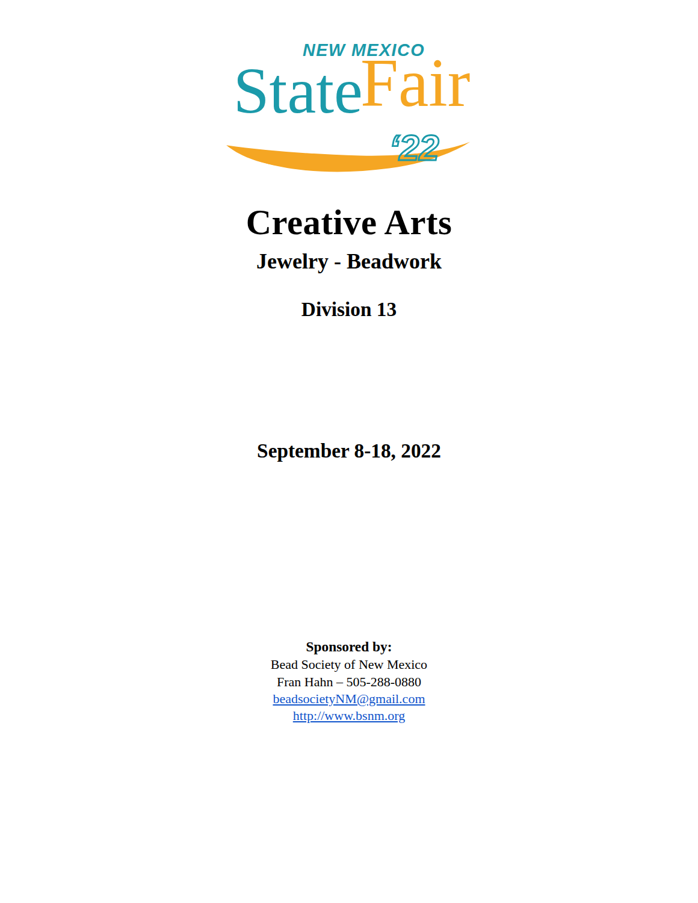NEW MEXICO State Fair ‘22
Creative Arts
Jewelry - Beadwork
Division 13
September 8-18, 2022
Sponsored by:
Bead Society of New Mexico
Fran Hahn – 505-288-0880
beadsocietyNM@gmail.com
http://www.bsnm.org